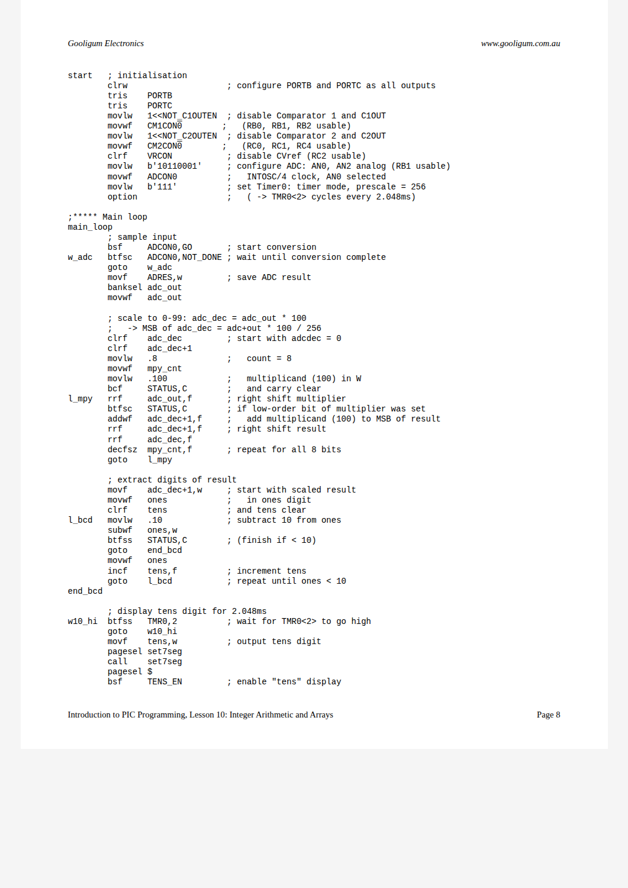Gooligum Electronics
www.gooligum.com.au
start   ; initialisation
        clrw                    ; configure PORTB and PORTC as all outputs
        tris    PORTB
        tris    PORTC
        movlw   1<<NOT_C1OUTEN  ; disable Comparator 1 and C1OUT
        movwf   CM1CON0        ;   (RB0, RB1, RB2 usable)
        movlw   1<<NOT_C2OUTEN  ; disable Comparator 2 and C2OUT
        movwf   CM2CON0        ;   (RC0, RC1, RC4 usable)
        clrf    VRCON           ; disable CVref (RC2 usable)
        movlw   b'10110001'     ; configure ADC: AN0, AN2 analog (RB1 usable)
        movwf   ADCON0          ;   INTOSC/4 clock, AN0 selected
        movlw   b'111'          ; set Timer0: timer mode, prescale = 256
        option                  ;   ( -> TMR0<2> cycles every 2.048ms)

;***** Main loop
main_loop
        ; sample input
        bsf     ADCON0,GO       ; start conversion
w_adc   btfsc   ADCON0,NOT_DONE ; wait until conversion complete
        goto    w_adc
        movf    ADRES,w         ; save ADC result
        banksel adc_out
        movwf   adc_out

        ; scale to 0-99: adc_dec = adc_out * 100
        ;   -> MSB of adc_dec = adc+out * 100 / 256
        clrf    adc_dec         ; start with adcdec = 0
        clrf    adc_dec+1
        movlw   .8              ;   count = 8
        movwf   mpy_cnt
        movlw   .100            ;   multiplicand (100) in W
        bcf     STATUS,C        ;   and carry clear
l_mpy   rrf     adc_out,f       ; right shift multiplier
        btfsc   STATUS,C        ; if low-order bit of multiplier was set
        addwf   adc_dec+1,f     ;   add multiplicand (100) to MSB of result
        rrf     adc_dec+1,f     ; right shift result
        rrf     adc_dec,f
        decfsz  mpy_cnt,f       ; repeat for all 8 bits
        goto    l_mpy

        ; extract digits of result
        movf    adc_dec+1,w     ; start with scaled result
        movwf   ones            ;   in ones digit
        clrf    tens            ; and tens clear
l_bcd   movlw   .10             ; subtract 10 from ones
        subwf   ones,w
        btfss   STATUS,C        ; (finish if < 10)
        goto    end_bcd
        movwf   ones
        incf    tens,f          ; increment tens
        goto    l_bcd           ; repeat until ones < 10
end_bcd

        ; display tens digit for 2.048ms
w10_hi  btfss   TMR0,2          ; wait for TMR0<2> to go high
        goto    w10_hi
        movf    tens,w          ; output tens digit
        pagesel set7seg
        call    set7seg
        pagesel $
        bsf     TENS_EN         ; enable "tens" display
Introduction to PIC Programming, Lesson 10: Integer Arithmetic and Arrays
Page 8